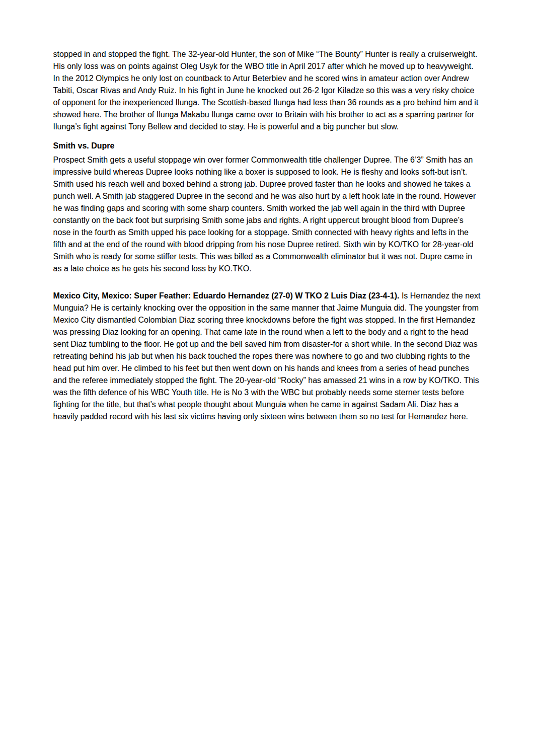stopped in and stopped the fight. The 32-year-old Hunter, the son of Mike “The Bounty” Hunter is really a cruiserweight. His only loss was on points against Oleg Usyk for the WBO title in April 2017 after which he moved up to heavyweight. In the 2012 Olympics he only lost on countback to Artur Beterbiev and he scored wins in amateur action over Andrew Tabiti, Oscar Rivas and Andy Ruiz. In his fight in June he knocked out 26-2 Igor Kiladze so this was a very risky choice of opponent for the inexperienced Ilunga. The Scottish-based Ilunga had less than 36 rounds as a pro behind him and it showed here. The brother of Ilunga Makabu Ilunga came over to Britain with his brother to act as a sparring partner for Ilunga’s fight against Tony Bellew and decided to stay. He is powerful and a big puncher but slow.
Smith vs. Dupre
Prospect Smith gets a useful stoppage win over former Commonwealth title challenger Dupree. The 6’3” Smith has an impressive build whereas Dupree looks nothing like a boxer is supposed to look. He is fleshy and looks soft-but isn’t. Smith used his reach well and boxed behind a strong jab. Dupree proved faster than he looks and showed he takes a punch well. A Smith jab staggered Dupree in the second and he was also hurt by a left hook late in the round. However he was finding gaps and scoring with some sharp counters. Smith worked the jab well again in the third with Dupree constantly on the back foot but surprising Smith some jabs and rights. A right uppercut brought blood from Dupree’s nose in the fourth as Smith upped his pace looking for a stoppage. Smith connected with heavy rights and lefts in the fifth and at the end of the round with blood dripping from his nose Dupree retired. Sixth win by KO/TKO for 28-year-old Smith who is ready for some stiffer tests. This was billed as a Commonwealth eliminator but it was not. Dupre came in as a late choice as he gets his second loss by KO.TKO.
Mexico City, Mexico: Super Feather: Eduardo Hernandez (27-0) W TKO 2 Luis Diaz (23-4-1). Is Hernandez the next Munguia? He is certainly knocking over the opposition in the same manner that Jaime Munguia did. The youngster from Mexico City dismantled Colombian Diaz scoring three knockdowns before the fight was stopped. In the first Hernandez was pressing Diaz looking for an opening. That came late in the round when a left to the body and a right to the head sent Diaz tumbling to the floor. He got up and the bell saved him from disaster-for a short while. In the second Diaz was retreating behind his jab but when his back touched the ropes there was nowhere to go and two clubbing rights to the head put him over. He climbed to his feet but then went down on his hands and knees from a series of head punches and the referee immediately stopped the fight. The 20-year-old “Rocky” has amassed 21 wins in a row by KO/TKO. This was the fifth defence of his WBC Youth title. He is No 3 with the WBC but probably needs some sterner tests before fighting for the title, but that’s what people thought about Munguia when he came in against Sadam Ali. Diaz has a heavily padded record with his last six victims having only sixteen wins between them so no test for Hernandez here.